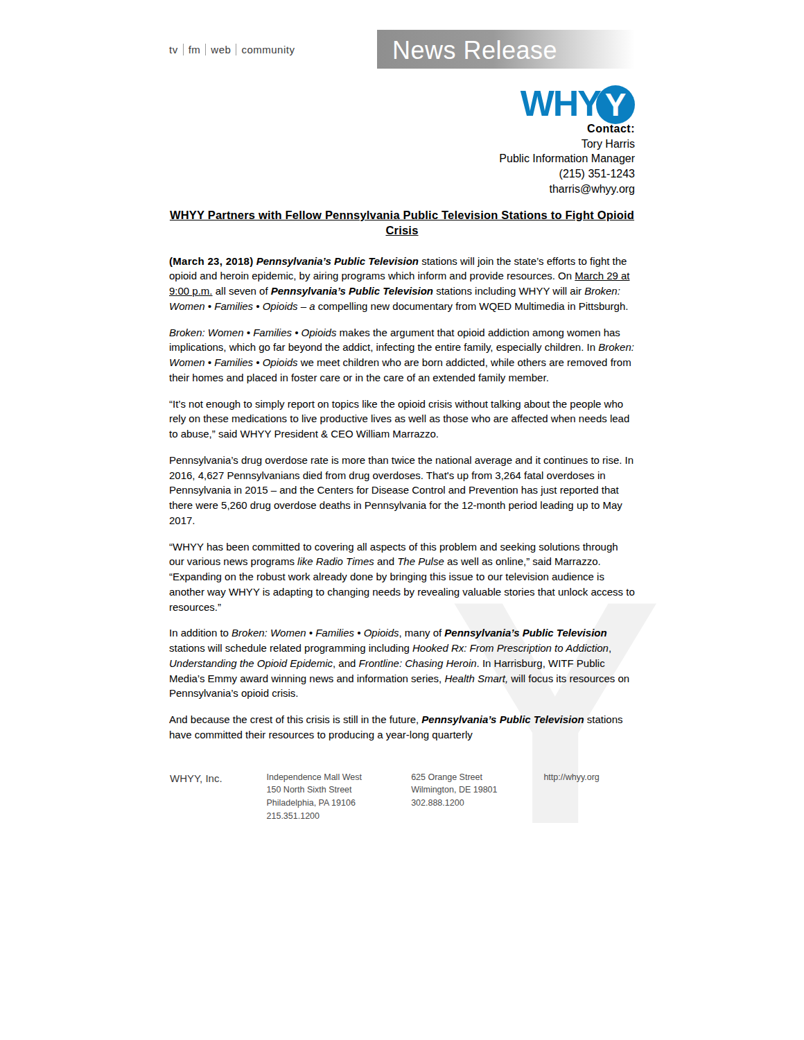Y
tv fm web community
News Release
WHYY
Contact:
Tory Harris
Public Information Manager
(215) 351-1243
tharris@whyy.org
WHYY Partners with Fellow Pennsylvania Public Television Stations to Fight Opioid Crisis
(March 23, 2018) Pennsylvania’s Public Television stations will join the state’s efforts to fight the opioid and heroin epidemic, by airing programs which inform and provide resources. On March 29 at 9:00 p.m. all seven of Pennsylvania’s Public Television stations including WHYY will air Broken: Women • Families • Opioids – a compelling new documentary from WQED Multimedia in Pittsburgh.
Broken: Women • Families • Opioids makes the argument that opioid addiction among women has implications, which go far beyond the addict, infecting the entire family, especially children. In Broken: Women • Families • Opioids we meet children who are born addicted, while others are removed from their homes and placed in foster care or in the care of an extended family member.
“It’s not enough to simply report on topics like the opioid crisis without talking about the people who rely on these medications to live productive lives as well as those who are affected when needs lead to abuse,” said WHYY President & CEO William Marrazzo.
Pennsylvania’s drug overdose rate is more than twice the national average and it continues to rise. In 2016, 4,627 Pennsylvanians died from drug overdoses. That's up from 3,264 fatal overdoses in Pennsylvania in 2015 – and the Centers for Disease Control and Prevention has just reported that there were 5,260 drug overdose deaths in Pennsylvania for the 12-month period leading up to May 2017.
“WHYY has been committed to covering all aspects of this problem and seeking solutions through our various news programs like Radio Times and The Pulse as well as online,” said Marrazzo. “Expanding on the robust work already done by bringing this issue to our television audience is another way WHYY is adapting to changing needs by revealing valuable stories that unlock access to resources.”
In addition to Broken: Women • Families • Opioids, many of Pennsylvania’s Public Television stations will schedule related programming including Hooked Rx: From Prescription to Addiction, Understanding the Opioid Epidemic, and Frontline: Chasing Heroin. In Harrisburg, WITF Public Media’s Emmy award winning news and information series, Health Smart, will focus its resources on Pennsylvania’s opioid crisis.
And because the crest of this crisis is still in the future, Pennsylvania’s Public Television stations have committed their resources to producing a year-long quarterly
| WHYY, Inc. | Independence Mall West 150 North Sixth Street Philadelphia, PA 19106 215.351.1200 | 625 Orange Street Wilmington, DE 19801 302.888.1200 | http://whyy.org |